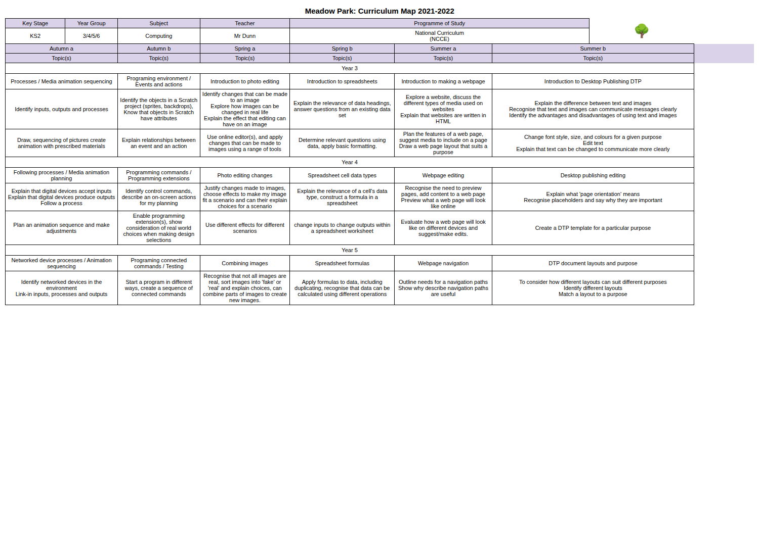| | Meadow Park: Curriculum Map 2021-2022 | |
| Key Stage | Year Group | Subject | Teacher | Programme of Study | 🌳 | |
| KS2 | 3/4/5/6 | Computing | Mr Dunn | National Curriculum (NCCE) |
| Autumn a | Autumn b | Spring a | Spring b | Summer a | Summer b | |
| Topic(s) | Topic(s) | Topic(s) | Topic(s) | Topic(s) | Topic(s) | |
| Year 3 | |
| Processes / Media animation sequencing | Programing environment / Events and actions | Introduction to photo editing | Introduction to spreadsheets | Introduction to making a webpage | Introduction to Desktop Publishing DTP | |
| Identify inputs, outputs and processes | Identify the objects in a Scratch project (sprites, backdrops), Know that objects in Scratch have attributes | Identify changes that can be made to an image Explore how images can be changed in real life Explain the effect that editing can have on an image | Explain the relevance of data headings, answer questions from an existing data set | Explore a website, discuss the different types of media used on websites Explain that websites are written in HTML | Explain the difference between text and images Recognise that text and images can communicate messages clearly Identify the advantages and disadvantages of using text and images | |
| Draw, sequencing of pictures create animation with prescribed materials | Explain relationships between an event and an action | Use online editor(s), and apply changes that can be made to images using a range of tools | Determine relevant questions using data, apply basic formatting. | Plan the features of a web page, suggest media to include on a page Draw a web page layout that suits a purpose | Change font style, size, and colours for a given purpose Edit text Explain that text can be changed to communicate more clearly | |
| Year 4 | |
| Following processes / Media animation planning | Programming commands / Programming extensions | Photo editing changes | Spreadsheet cell data types | Webpage editing | Desktop publishing editing | |
| Explain that digital devices accept inputs Explain that digital devices produce outputs Follow a process | Identify control commands, describe an on-screen actions for my planning | Justify changes made to images, choose effects to make my image fit a scenario and can their explain choices for a scenario | Explain the relevance of a cell's data type, construct a formula in a spreadsheet | Recognise the need to preview pages, add content to a web page Preview what a web page will look like online | Explain what 'page orientation' means Recognise placeholders and say why they are important | |
| Plan an animation sequence and make adjustments | Enable programming extension(s), show consideration of real world choices when making design selections | Use different effects for different scenarios | change inputs to change outputs within a spreadsheet worksheet | Evaluate how a web page will look like on different devices and suggest/make edits. | Create a DTP template for a particular purpose | |
| Year 5 | |
| Networked device processes / Animation sequencing | Programing connected commands / Testing | Combining images | Spreadsheet formulas | Webpage navigation | DTP document layouts and purpose | |
| Identify networked devices in the environment Link-in inputs, processes and outputs | Start a program in different ways, create a sequence of connected commands | Recognise that not all images are real, sort images into 'fake' or 'real' and explain choices, can combine parts of images to create new images. | Apply formulas to data, including duplicating, recognise that data can be calculated using different operations | Outline needs for a navigation paths Show why describe navigation paths are useful | To consider how different layouts can suit different purposes Identify different layouts Match a layout to a purpose | |